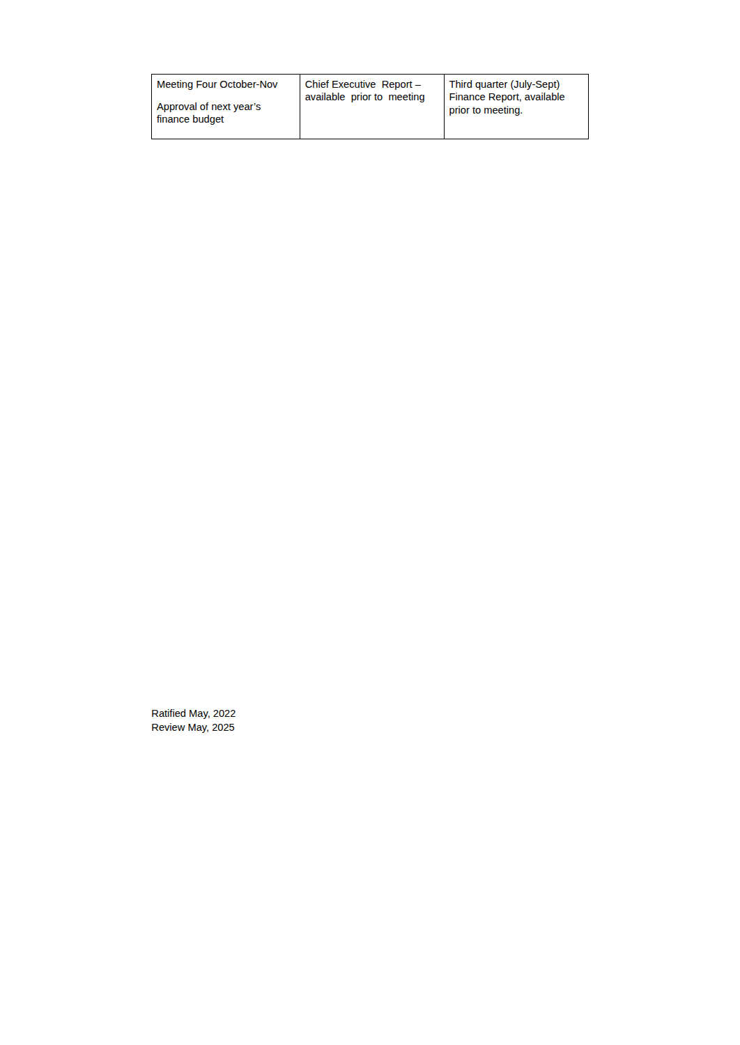| Meeting Four October-Nov Approval of next year’s finance budget | Chief Executive Report – available prior to meeting | Third quarter (July-Sept) Finance Report, available prior to meeting. |
Ratified May, 2022
Review May, 2025